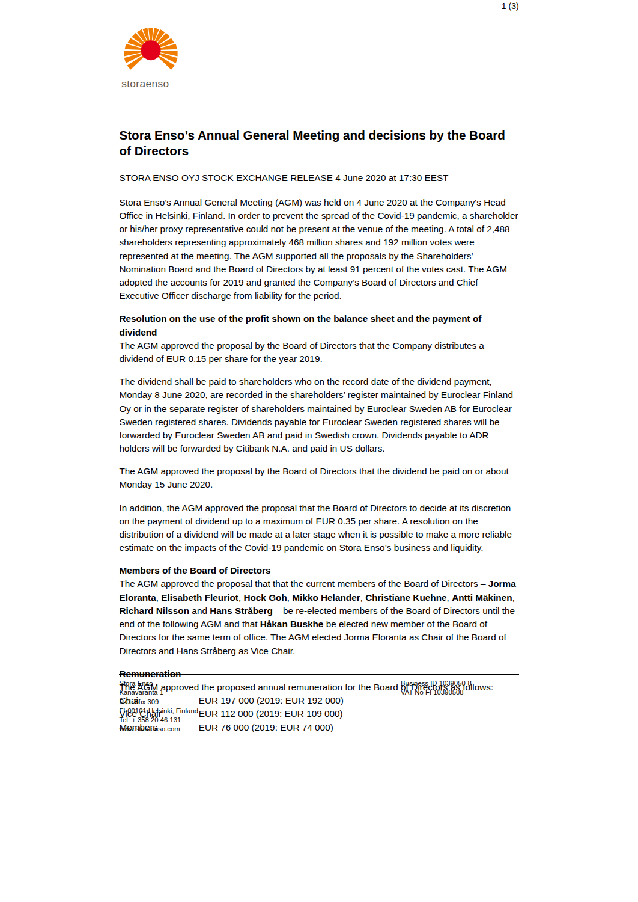1 (3)
storaenso
Stora Enso’s Annual General Meeting and decisions by the Board of Directors
STORA ENSO OYJ STOCK EXCHANGE RELEASE 4 June 2020 at 17:30 EEST
Stora Enso’s Annual General Meeting (AGM) was held on 4 June 2020 at the Company's Head Office in Helsinki, Finland. In order to prevent the spread of the Covid-19 pandemic, a shareholder or his/her proxy representative could not be present at the venue of the meeting. A total of 2,488 shareholders representing approximately 468 million shares and 192 million votes were represented at the meeting. The AGM supported all the proposals by the Shareholders’ Nomination Board and the Board of Directors by at least 91 percent of the votes cast. The AGM adopted the accounts for 2019 and granted the Company’s Board of Directors and Chief Executive Officer discharge from liability for the period.
Resolution on the use of the profit shown on the balance sheet and the payment of dividend
The AGM approved the proposal by the Board of Directors that the Company distributes a dividend of EUR 0.15 per share for the year 2019.
The dividend shall be paid to shareholders who on the record date of the dividend payment, Monday 8 June 2020, are recorded in the shareholders’ register maintained by Euroclear Finland Oy or in the separate register of shareholders maintained by Euroclear Sweden AB for Euroclear Sweden registered shares. Dividends payable for Euroclear Sweden registered shares will be forwarded by Euroclear Sweden AB and paid in Swedish crown. Dividends payable to ADR holders will be forwarded by Citibank N.A. and paid in US dollars.
The AGM approved the proposal by the Board of Directors that the dividend be paid on or about Monday 15 June 2020.
In addition, the AGM approved the proposal that the Board of Directors to decide at its discretion on the payment of dividend up to a maximum of EUR 0.35 per share. A resolution on the distribution of a dividend will be made at a later stage when it is possible to make a more reliable estimate on the impacts of the Covid-19 pandemic on Stora Enso’s business and liquidity.
Members of the Board of Directors
The AGM approved the proposal that that the current members of the Board of Directors – Jorma Eloranta, Elisabeth Fleuriot, Hock Goh, Mikko Helander, Christiane Kuehne, Antti Mäkinen, Richard Nilsson and Hans Stråberg – be re-elected members of the Board of Directors until the end of the following AGM and that Håkan Buskhe be elected new member of the Board of Directors for the same term of office. The AGM elected Jorma Eloranta as Chair of the Board of Directors and Hans Stråberg as Vice Chair.
Remuneration
The AGM approved the proposed annual remuneration for the Board of Directors as follows:
| Chair | EUR 197 000 (2019: EUR 192 000) |
| Vice Chair | EUR 112 000 (2019: EUR 109 000) |
| Members | EUR 76 000 (2019: EUR 74 000) |
Stora Enso Kanavaranta 1 P.O. Box 309 FI-00101 Helsinki, Finland Tel: + 358 20 46 131 www.storaenso.com
Business ID 1039050-8 VAT No FI 10390508